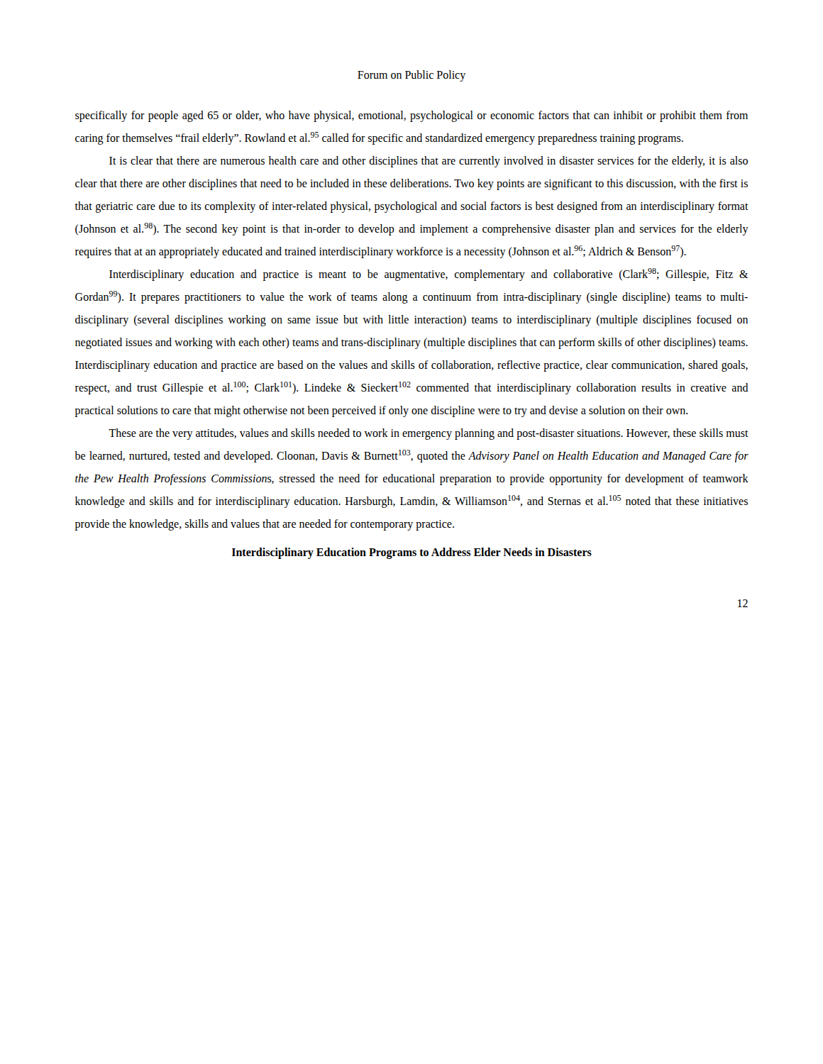Forum on Public Policy
specifically for people aged 65 or older, who have physical, emotional, psychological or economic factors that can inhibit or prohibit them from caring for themselves “frail elderly”. Rowland et al.95 called for specific and standardized emergency preparedness training programs.
It is clear that there are numerous health care and other disciplines that are currently involved in disaster services for the elderly, it is also clear that there are other disciplines that need to be included in these deliberations. Two key points are significant to this discussion, with the first is that geriatric care due to its complexity of inter-related physical, psychological and social factors is best designed from an interdisciplinary format (Johnson et al.98). The second key point is that in-order to develop and implement a comprehensive disaster plan and services for the elderly requires that at an appropriately educated and trained interdisciplinary workforce is a necessity (Johnson et al.96; Aldrich & Benson97).
Interdisciplinary education and practice is meant to be augmentative, complementary and collaborative (Clark98; Gillespie, Fitz & Gordan99). It prepares practitioners to value the work of teams along a continuum from intra-disciplinary (single discipline) teams to multi-disciplinary (several disciplines working on same issue but with little interaction) teams to interdisciplinary (multiple disciplines focused on negotiated issues and working with each other) teams and trans-disciplinary (multiple disciplines that can perform skills of other disciplines) teams. Interdisciplinary education and practice are based on the values and skills of collaboration, reflective practice, clear communication, shared goals, respect, and trust Gillespie et al.100; Clark101). Lindeke & Sieckert102 commented that interdisciplinary collaboration results in creative and practical solutions to care that might otherwise not been perceived if only one discipline were to try and devise a solution on their own.
These are the very attitudes, values and skills needed to work in emergency planning and post-disaster situations. However, these skills must be learned, nurtured, tested and developed. Cloonan, Davis & Burnett103, quoted the Advisory Panel on Health Education and Managed Care for the Pew Health Professions Commissions, stressed the need for educational preparation to provide opportunity for development of teamwork knowledge and skills and for interdisciplinary education. Harsburgh, Lamdin, & Williamson104, and Sternas et al.105 noted that these initiatives provide the knowledge, skills and values that are needed for contemporary practice.
Interdisciplinary Education Programs to Address Elder Needs in Disasters
12